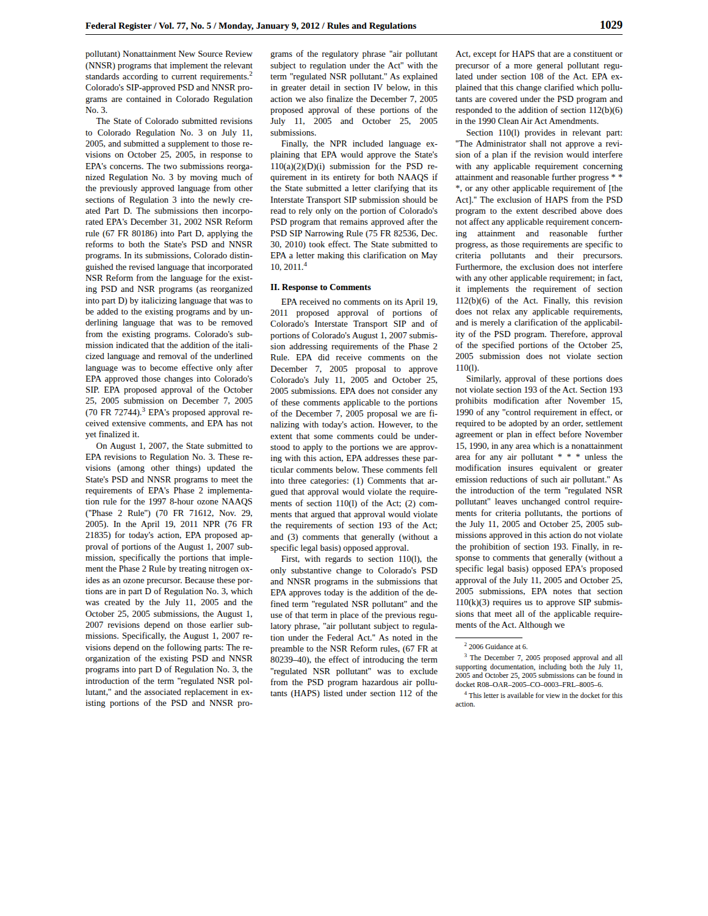Federal Register / Vol. 77, No. 5 / Monday, January 9, 2012 / Rules and Regulations 1029
pollutant) Nonattainment New Source Review (NNSR) programs that implement the relevant standards according to current requirements.2 Colorado's SIP-approved PSD and NNSR programs are contained in Colorado Regulation No. 3.
The State of Colorado submitted revisions to Colorado Regulation No. 3 on July 11, 2005, and submitted a supplement to those revisions on October 25, 2005, in response to EPA's concerns. The two submissions reorganized Regulation No. 3 by moving much of the previously approved language from other sections of Regulation 3 into the newly created Part D. The submissions then incorporated EPA's December 31, 2002 NSR Reform rule (67 FR 80186) into Part D, applying the reforms to both the State's PSD and NNSR programs. In its submissions, Colorado distinguished the revised language that incorporated NSR Reform from the language for the existing PSD and NSR programs (as reorganized into part D) by italicizing language that was to be added to the existing programs and by underlining language that was to be removed from the existing programs. Colorado's submission indicated that the addition of the italicized language and removal of the underlined language was to become effective only after EPA approved those changes into Colorado's SIP. EPA proposed approval of the October 25, 2005 submission on December 7, 2005 (70 FR 72744).3 EPA's proposed approval received extensive comments, and EPA has not yet finalized it.
On August 1, 2007, the State submitted to EPA revisions to Regulation No. 3. These revisions (among other things) updated the State's PSD and NNSR programs to meet the requirements of EPA's Phase 2 implementation rule for the 1997 8-hour ozone NAAQS (''Phase 2 Rule'') (70 FR 71612, Nov. 29, 2005). In the April 19, 2011 NPR (76 FR 21835) for today's action, EPA proposed approval of portions of the August 1, 2007 submission, specifically the portions that implement the Phase 2 Rule by treating nitrogen oxides as an ozone precursor. Because these portions are in part D of Regulation No. 3, which was created by the July 11, 2005 and the October 25, 2005 submissions, the August 1, 2007 revisions depend on those earlier submissions. Specifically, the August 1, 2007 revisions depend on the following parts: The reorganization of the existing PSD and NNSR programs into part D of Regulation No. 3, the introduction of the term ''regulated NSR pollutant,'' and the associated replacement in existing portions of the PSD and NNSR programs of the regulatory phrase ''air pollutant subject to regulation under the Act'' with the term ''regulated NSR pollutant.'' As explained in greater detail in section IV below, in this action we also finalize the December 7, 2005 proposed approval of these portions of the July 11, 2005 and October 25, 2005 submissions.
Finally, the NPR included language explaining that EPA would approve the State's 110(a)(2)(D)(i) submission for the PSD requirement in its entirety for both NAAQS if the State submitted a letter clarifying that its Interstate Transport SIP submission should be read to rely only on the portion of Colorado's PSD program that remains approved after the PSD SIP Narrowing Rule (75 FR 82536, Dec. 30, 2010) took effect. The State submitted to EPA a letter making this clarification on May 10, 2011.4
II. Response to Comments
EPA received no comments on its April 19, 2011 proposed approval of portions of Colorado's Interstate Transport SIP and of portions of Colorado's August 1, 2007 submission addressing requirements of the Phase 2 Rule. EPA did receive comments on the December 7, 2005 proposal to approve Colorado's July 11, 2005 and October 25, 2005 submissions. EPA does not consider any of these comments applicable to the portions of the December 7, 2005 proposal we are finalizing with today's action. However, to the extent that some comments could be understood to apply to the portions we are approving with this action, EPA addresses these particular comments below. These comments fell into three categories: (1) Comments that argued that approval would violate the requirements of section 110(l) of the Act; (2) comments that argued that approval would violate the requirements of section 193 of the Act; and (3) comments that generally (without a specific legal basis) opposed approval.
First, with regards to section 110(l), the only substantive change to Colorado's PSD and NNSR programs in the submissions that EPA approves today is the addition of the defined term ''regulated NSR pollutant'' and the use of that term in place of the previous regulatory phrase, ''air pollutant subject to regulation under the Federal Act.'' As noted in the preamble to the NSR Reform rules, (67 FR at 80239–40), the effect of introducing the term ''regulated NSR pollutant'' was to exclude from the PSD program hazardous air pollutants (HAPS) listed under section 112 of the Act, except for HAPS that are a constituent or precursor of a more general pollutant regulated under section 108 of the Act. EPA explained that this change clarified which pollutants are covered under the PSD program and responded to the addition of section 112(b)(6) in the 1990 Clean Air Act Amendments.
Section 110(l) provides in relevant part: ''The Administrator shall not approve a revision of a plan if the revision would interfere with any applicable requirement concerning attainment and reasonable further progress * * *, or any other applicable requirement of [the Act].'' The exclusion of HAPS from the PSD program to the extent described above does not affect any applicable requirement concerning attainment and reasonable further progress, as those requirements are specific to criteria pollutants and their precursors. Furthermore, the exclusion does not interfere with any other applicable requirement; in fact, it implements the requirement of section 112(b)(6) of the Act. Finally, this revision does not relax any applicable requirements, and is merely a clarification of the applicability of the PSD program. Therefore, approval of the specified portions of the October 25, 2005 submission does not violate section 110(l).
Similarly, approval of these portions does not violate section 193 of the Act. Section 193 prohibits modification after November 15, 1990 of any ''control requirement in effect, or required to be adopted by an order, settlement agreement or plan in effect before November 15, 1990, in any area which is a nonattainment area for any air pollutant * * * unless the modification insures equivalent or greater emission reductions of such air pollutant.'' As the introduction of the term ''regulated NSR pollutant'' leaves unchanged control requirements for criteria pollutants, the portions of the July 11, 2005 and October 25, 2005 submissions approved in this action do not violate the prohibition of section 193. Finally, in response to comments that generally (without a specific legal basis) opposed EPA's proposed approval of the July 11, 2005 and October 25, 2005 submissions, EPA notes that section 110(k)(3) requires us to approve SIP submissions that meet all of the applicable requirements of the Act. Although we
2 2006 Guidance at 6.
3 The December 7, 2005 proposed approval and all supporting documentation, including both the July 11, 2005 and October 25, 2005 submissions can be found in docket R08–OAR–2005–CO–0003–FRL–8005–6.
4 This letter is available for view in the docket for this action.